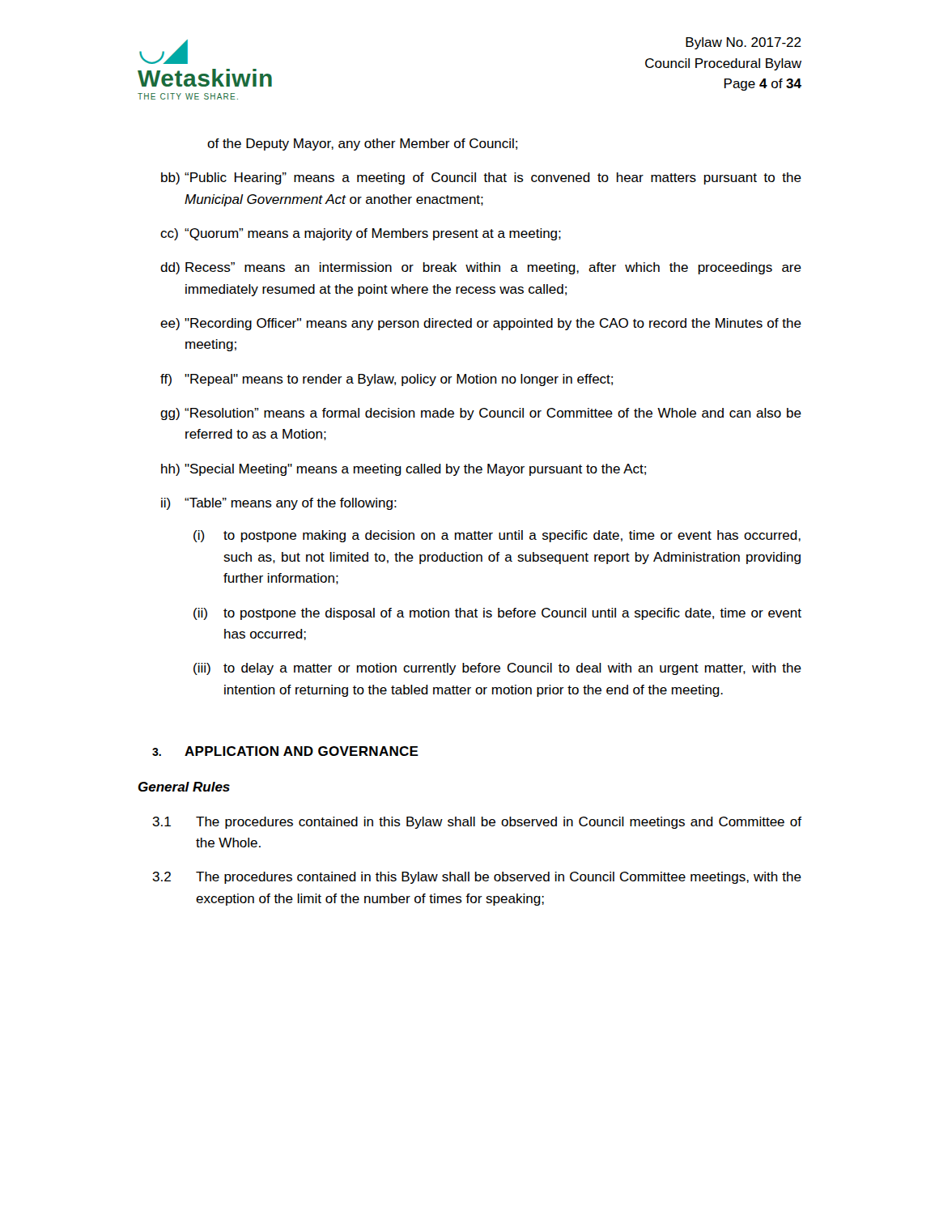◡◢
Wetaskiwin
THE CITY WE SHARE.
Bylaw No. 2017-22
Council Procedural Bylaw
Page 4 of 34
of the Deputy Mayor, any other Member of Council;
bb) “Public Hearing” means a meeting of Council that is convened to hear matters pursuant to the Municipal Government Act or another enactment;
cc) “Quorum” means a majority of Members present at a meeting;
dd) Recess” means an intermission or break within a meeting, after which the proceedings are immediately resumed at the point where the recess was called;
ee) "Recording Officer'' means any person directed or appointed by the CAO to record the Minutes of the meeting;
ff) "Repeal" means to render a Bylaw, policy or Motion no longer in effect;
gg) “Resolution” means a formal decision made by Council or Committee of the Whole and can also be referred to as a Motion;
hh) "Special Meeting" means a meeting called by the Mayor pursuant to the Act;
ii) “Table” means any of the following:
(i) to postpone making a decision on a matter until a specific date, time or event has occurred, such as, but not limited to, the production of a subsequent report by Administration providing further information;
(ii) to postpone the disposal of a motion that is before Council until a specific date, time or event has occurred;
(iii) to delay a matter or motion currently before Council to deal with an urgent matter, with the intention of returning to the tabled matter or motion prior to the end of the meeting.
3. APPLICATION AND GOVERNANCE
General Rules
3.1 The procedures contained in this Bylaw shall be observed in Council meetings and Committee of the Whole.
3.2 The procedures contained in this Bylaw shall be observed in Council Committee meetings, with the exception of the limit of the number of times for speaking;